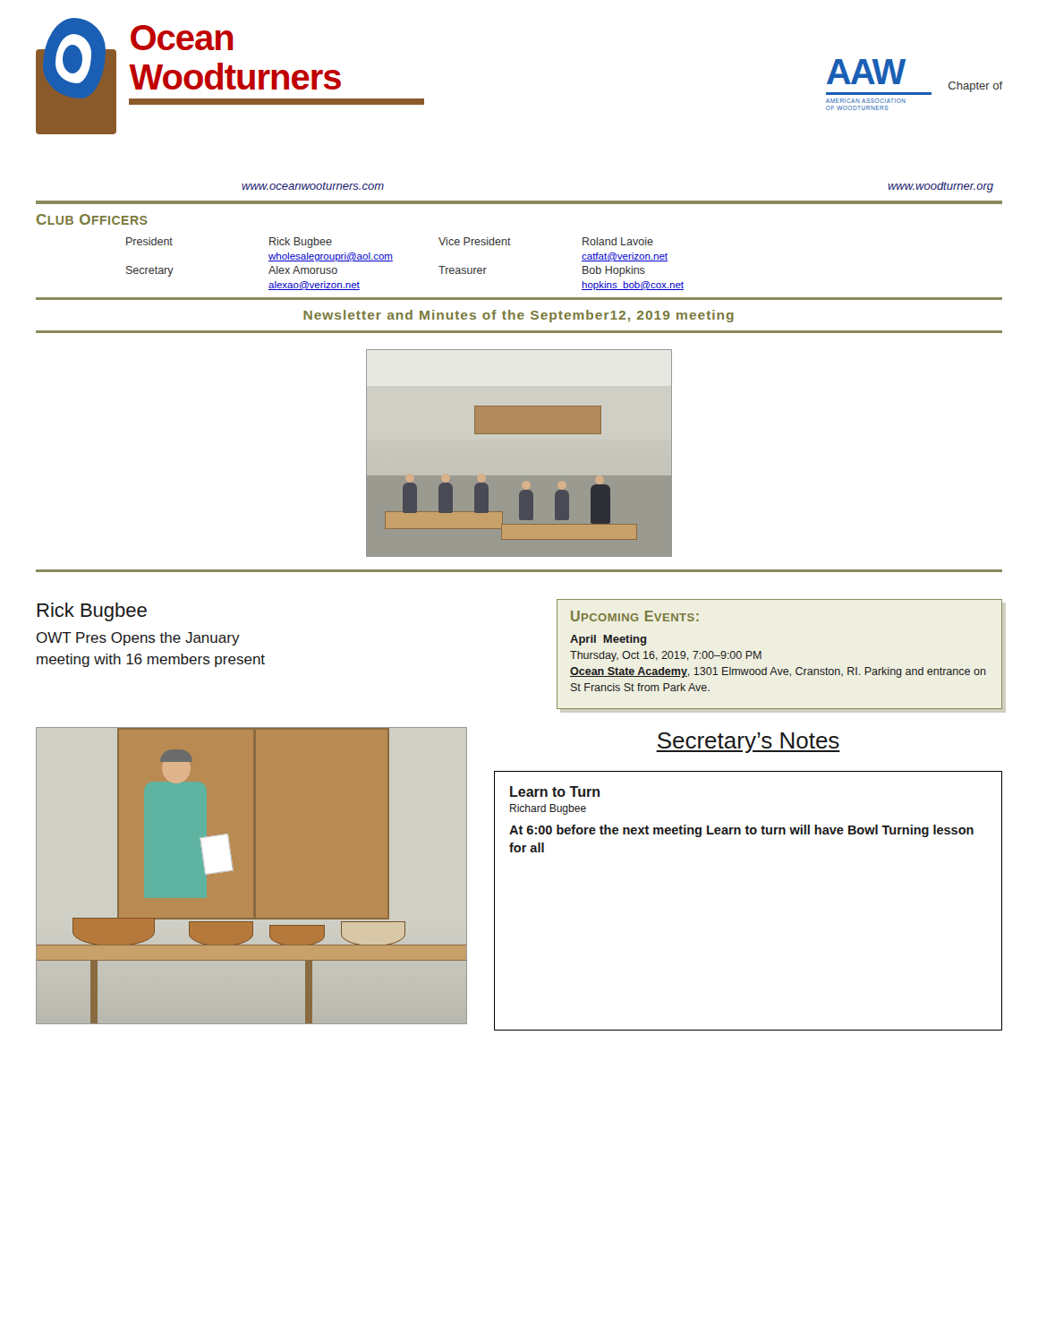Ocean
Woodturners
AAW
AMERICAN ASSOCIATION
OF WOODTURNERS
Chapter of
www.oceanwooturners.com www.woodturner.org
CLUB OFFICERS
| President | Rick Bugbee | Vice President | Roland Lavoie |
| | wholesalegroupri@aol.com | | catfat@verizon.net |
| Secretary | Alex Amoruso | Treasurer | Bob Hopkins |
| | alexao@verizon.net | | hopkins_bob@cox.net |
Newsletter and Minutes of the September12, 2019 meeting
Rick Bugbee
OWT Pres Opens the January
meeting with 16 members present
UPCOMING EVENTS:
April Meeting
Thursday, Oct 16, 2019, 7:00–9:00 PM
Ocean State Academy, 1301 Elmwood Ave, Cranston, RI. Parking and entrance on St Francis St from Park Ave.
Secretary’s Notes
Learn to Turn
Richard Bugbee
At 6:00 before the next meeting Learn to turn will have Bowl Turning lesson for all